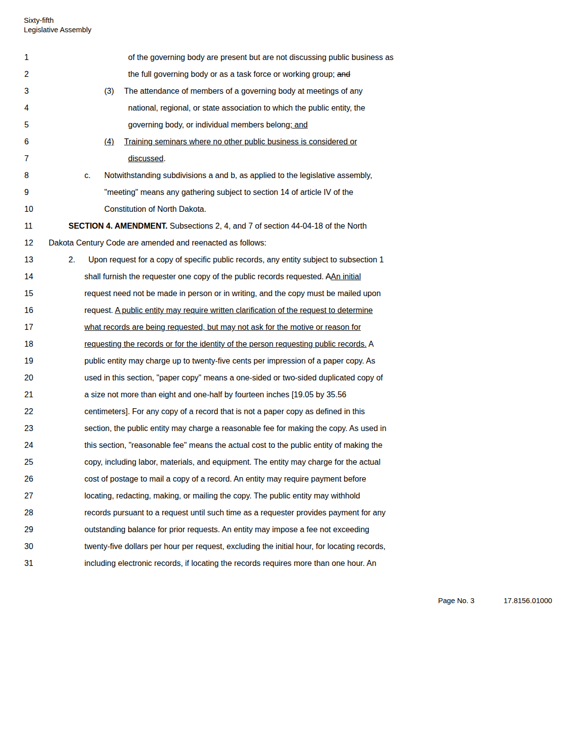Sixty-fifth
Legislative Assembly
| 1 | of the governing body are present but are not discussing public business as |
| 2 | the full governing body or as a task force or working group; and |
| 3 | (3) The attendance of members of a governing body at meetings of any |
| 4 | national, regional, or state association to which the public entity, the |
| 5 | governing body, or individual members belong ; and |
| 6 | (4) Training seminars where no other public business is considered or |
| 7 | discussed . |
| 8 | c. Notwithstanding subdivisions a and b, as applied to the legislative assembly, |
| 9 | "meeting" means any gathering subject to section 14 of article IV of the |
| 10 | Constitution of North Dakota. |
| 11 | SECTION 4. AMENDMENT. Subsections 2, 4, and 7 of section 44-04-18 of the North |
| 12 | Dakota Century Code are amended and reenacted as follows: |
| 13 | 2. Upon request for a copy of specific public records, any entity subject to subsection 1 |
| 14 | shall furnish the requester one copy of the public records requested. A An initial |
| 15 | request need not be made in person or in writing, and the copy must be mailed upon |
| 16 | request. A public entity may require written clarification of the request to determine |
| 17 | what records are being requested, but may not ask for the motive or reason for |
| 18 | requesting the records or for the identity of the person requesting public records. A |
| 19 | public entity may charge up to twenty-five cents per impression of a paper copy. As |
| 20 | used in this section, "paper copy" means a one-sided or two-sided duplicated copy of |
| 21 | a size not more than eight and one-half by fourteen inches [19.05 by 35.56 |
| 22 | centimeters]. For any copy of a record that is not a paper copy as defined in this |
| 23 | section, the public entity may charge a reasonable fee for making the copy. As used in |
| 24 | this section, "reasonable fee" means the actual cost to the public entity of making the |
| 25 | copy, including labor, materials, and equipment. The entity may charge for the actual |
| 26 | cost of postage to mail a copy of a record. An entity may require payment before |
| 27 | locating, redacting, making, or mailing the copy. The public entity may withhold |
| 28 | records pursuant to a request until such time as a requester provides payment for any |
| 29 | outstanding balance for prior requests. An entity may impose a fee not exceeding |
| 30 | twenty-five dollars per hour per request, excluding the initial hour, for locating records, |
| 31 | including electronic records, if locating the records requires more than one hour. An |
Page No. 317.8156.01000